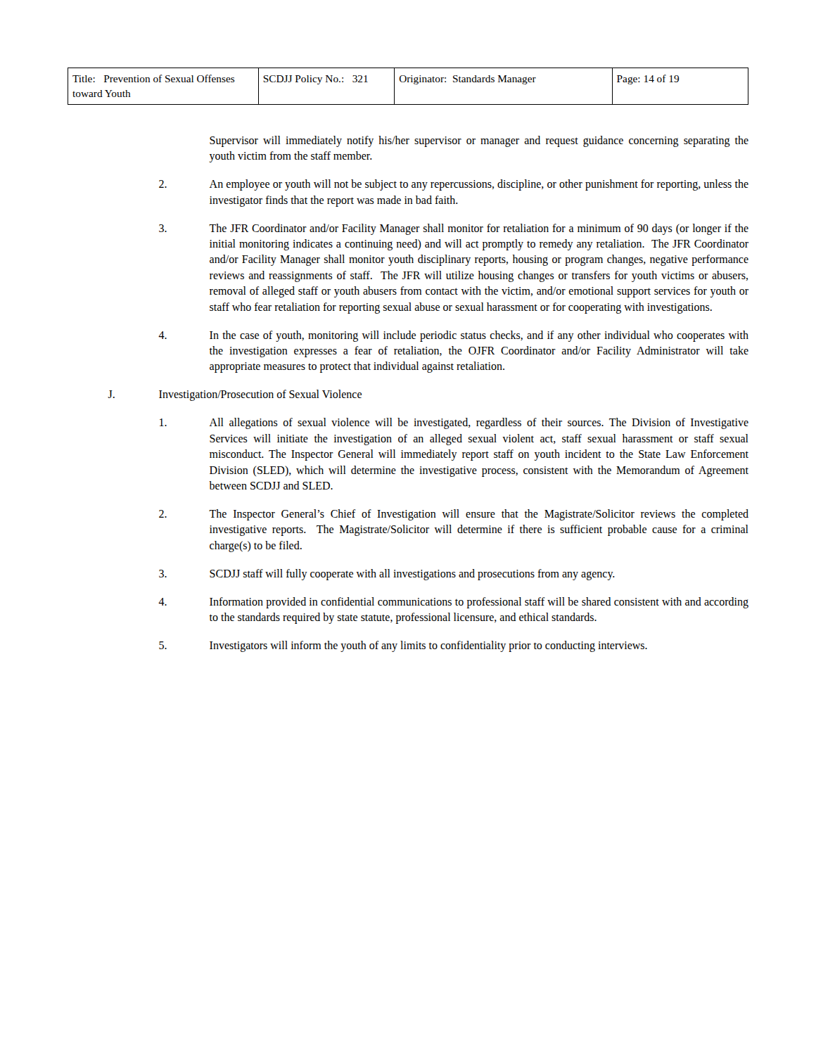| Title: Prevention of Sexual Offenses toward Youth | SCDJJ Policy No.: 321 | Originator: Standards Manager | Page: 14 of 19 |
Supervisor will immediately notify his/her supervisor or manager and request guidance concerning separating the youth victim from the staff member.
2.
An employee or youth will not be subject to any repercussions, discipline, or other punishment for reporting, unless the investigator finds that the report was made in bad faith.
3.
The JFR Coordinator and/or Facility Manager shall monitor for retaliation for a minimum of 90 days (or longer if the initial monitoring indicates a continuing need) and will act promptly to remedy any retaliation. The JFR Coordinator and/or Facility Manager shall monitor youth disciplinary reports, housing or program changes, negative performance reviews and reassignments of staff. The JFR will utilize housing changes or transfers for youth victims or abusers, removal of alleged staff or youth abusers from contact with the victim, and/or emotional support services for youth or staff who fear retaliation for reporting sexual abuse or sexual harassment or for cooperating with investigations.
4.
In the case of youth, monitoring will include periodic status checks, and if any other individual who cooperates with the investigation expresses a fear of retaliation, the OJFR Coordinator and/or Facility Administrator will take appropriate measures to protect that individual against retaliation.
J.
Investigation/Prosecution of Sexual Violence
1.
All allegations of sexual violence will be investigated, regardless of their sources. The Division of Investigative Services will initiate the investigation of an alleged sexual violent act, staff sexual harassment or staff sexual misconduct. The Inspector General will immediately report staff on youth incident to the State Law Enforcement Division (SLED), which will determine the investigative process, consistent with the Memorandum of Agreement between SCDJJ and SLED.
2.
The Inspector General’s Chief of Investigation will ensure that the Magistrate/Solicitor reviews the completed investigative reports. The Magistrate/Solicitor will determine if there is sufficient probable cause for a criminal charge(s) to be filed.
3.
SCDJJ staff will fully cooperate with all investigations and prosecutions from any agency.
4.
Information provided in confidential communications to professional staff will be shared consistent with and according to the standards required by state statute, professional licensure, and ethical standards.
5.
Investigators will inform the youth of any limits to confidentiality prior to conducting interviews.